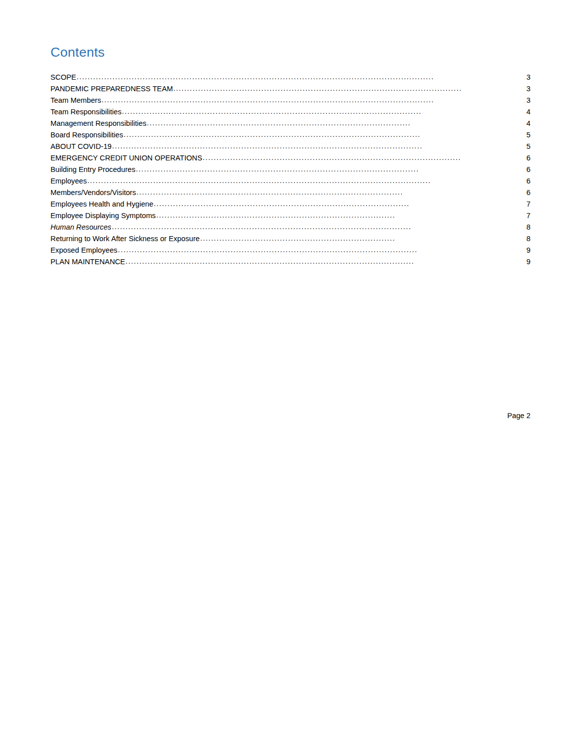Contents
SCOPE .................................................................................................................................. 3
PANDEMIC PREPAREDNESS TEAM ......................................................................................................... 3
Team Members ......................................................................................................................... 3
Team Responsibilities ............................................................................................................. 4
Management Responsibilities ................................................................................................ 4
Board Responsibilities ............................................................................................................ 5
ABOUT COVID-19 ................................................................................................................. 5
EMERGENCY CREDIT UNION OPERATIONS .............................................................................................. 6
Building Entry Procedures ....................................................................................................... 6
Employees ............................................................................................................................. 6
Members/Vendors/Visitors ................................................................................................. 6
Employees Health and Hygiene ............................................................................................. 7
Employee Displaying Symptoms ....................................................................................... 7
Human Resources ............................................................................................................. 8
Returning to Work After Sickness or Exposure ....................................................................... 8
Exposed Employees ............................................................................................................. 9
PLAN MAINTENANCE ......................................................................................................... 9
Page 2